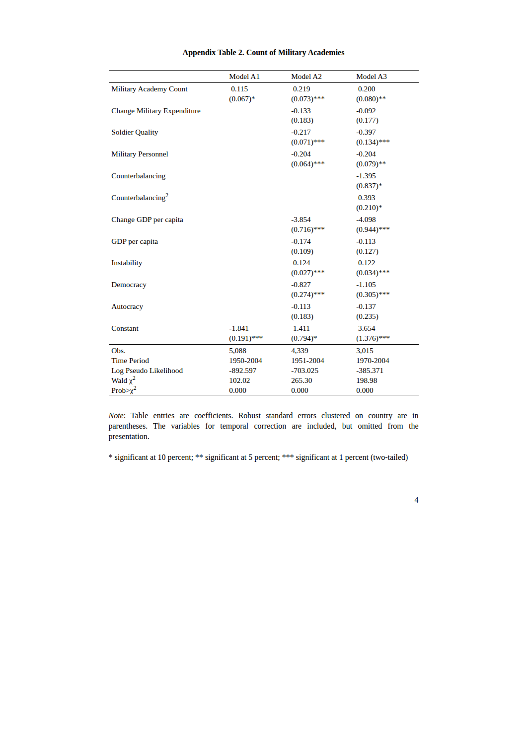Appendix Table 2. Count of Military Academies
| | Model A1 | Model A2 | Model A3 |
| --- | --- | --- | --- |
| Military Academy Count | 0.115 | 0.219 | 0.200 |
| | (0.067)* | (0.073)*** | (0.080)** |
| Change Military Expenditure | | -0.133 | -0.092 |
| | | (0.183) | (0.177) |
| Soldier Quality | | -0.217 | -0.397 |
| | | (0.071)*** | (0.134)*** |
| Military Personnel | | -0.204 | -0.204 |
| | | (0.064)*** | (0.079)** |
| Counterbalancing | | | -1.395 |
| | | | (0.837)* |
| Counterbalancing 2 | | | 0.393 |
| | | | (0.210)* |
| Change GDP per capita | | -3.854 | -4.098 |
| | | (0.716)*** | (0.944)*** |
| GDP per capita | | -0.174 | -0.113 |
| | | (0.109) | (0.127) |
| Instability | | 0.124 | 0.122 |
| | | (0.027)*** | (0.034)*** |
| Democracy | | -0.827 | -1.105 |
| | | (0.274)*** | (0.305)*** |
| Autocracy | | -0.113 | -0.137 |
| | | (0.183) | (0.235) |
| Constant | -1.841 | 1.411 | 3.654 |
| | (0.191)*** | (0.794)* | (1.376)*** |
| Obs. | 5,088 | 4,339 | 3,015 |
| Time Period | 1950-2004 | 1951-2004 | 1970-2004 |
| Log Pseudo Likelihood | -892.597 | -703.025 | -385.371 |
| Wald χ 2 | 102.02 | 265.30 | 198.98 |
| Prob> χ 2 | 0.000 | 0.000 | 0.000 |
Note: Table entries are coefficients. Robust standard errors clustered on country are in parentheses. The variables for temporal correction are included, but omitted from the presentation.
* significant at 10 percent; ** significant at 5 percent; *** significant at 1 percent (two-tailed)
4